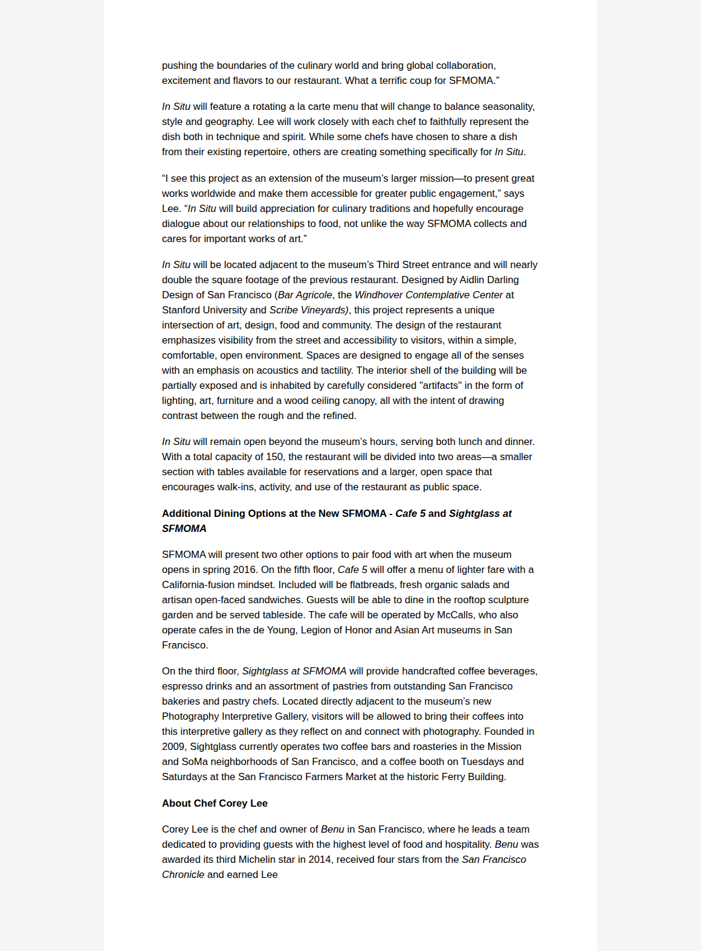pushing the boundaries of the culinary world and bring global collaboration, excitement and flavors to our restaurant. What a terrific coup for SFMOMA.”
In Situ will feature a rotating a la carte menu that will change to balance seasonality, style and geography. Lee will work closely with each chef to faithfully represent the dish both in technique and spirit. While some chefs have chosen to share a dish from their existing repertoire, others are creating something specifically for In Situ.
“I see this project as an extension of the museum’s larger mission—to present great works worldwide and make them accessible for greater public engagement,” says Lee. “In Situ will build appreciation for culinary traditions and hopefully encourage dialogue about our relationships to food, not unlike the way SFMOMA collects and cares for important works of art.”
In Situ will be located adjacent to the museum’s Third Street entrance and will nearly double the square footage of the previous restaurant. Designed by Aidlin Darling Design of San Francisco (Bar Agricole, the Windhover Contemplative Center at Stanford University and Scribe Vineyards), this project represents a unique intersection of art, design, food and community. The design of the restaurant emphasizes visibility from the street and accessibility to visitors, within a simple, comfortable, open environment. Spaces are designed to engage all of the senses with an emphasis on acoustics and tactility. The interior shell of the building will be partially exposed and is inhabited by carefully considered "artifacts" in the form of lighting, art, furniture and a wood ceiling canopy, all with the intent of drawing contrast between the rough and the refined.
In Situ will remain open beyond the museum’s hours, serving both lunch and dinner. With a total capacity of 150, the restaurant will be divided into two areas—a smaller section with tables available for reservations and a larger, open space that encourages walk-ins, activity, and use of the restaurant as public space.
Additional Dining Options at the New SFMOMA - Cafe 5 and Sightglass at SFMOMA
SFMOMA will present two other options to pair food with art when the museum opens in spring 2016. On the fifth floor, Cafe 5 will offer a menu of lighter fare with a California-fusion mindset. Included will be flatbreads, fresh organic salads and artisan open-faced sandwiches. Guests will be able to dine in the rooftop sculpture garden and be served tableside. The cafe will be operated by McCalls, who also operate cafes in the de Young, Legion of Honor and Asian Art museums in San Francisco.
On the third floor, Sightglass at SFMOMA will provide handcrafted coffee beverages, espresso drinks and an assortment of pastries from outstanding San Francisco bakeries and pastry chefs. Located directly adjacent to the museum’s new Photography Interpretive Gallery, visitors will be allowed to bring their coffees into this interpretive gallery as they reflect on and connect with photography. Founded in 2009, Sightglass currently operates two coffee bars and roasteries in the Mission and SoMa neighborhoods of San Francisco, and a coffee booth on Tuesdays and Saturdays at the San Francisco Farmers Market at the historic Ferry Building.
About Chef Corey Lee
Corey Lee is the chef and owner of Benu in San Francisco, where he leads a team dedicated to providing guests with the highest level of food and hospitality. Benu was awarded its third Michelin star in 2014, received four stars from the San Francisco Chronicle and earned Lee